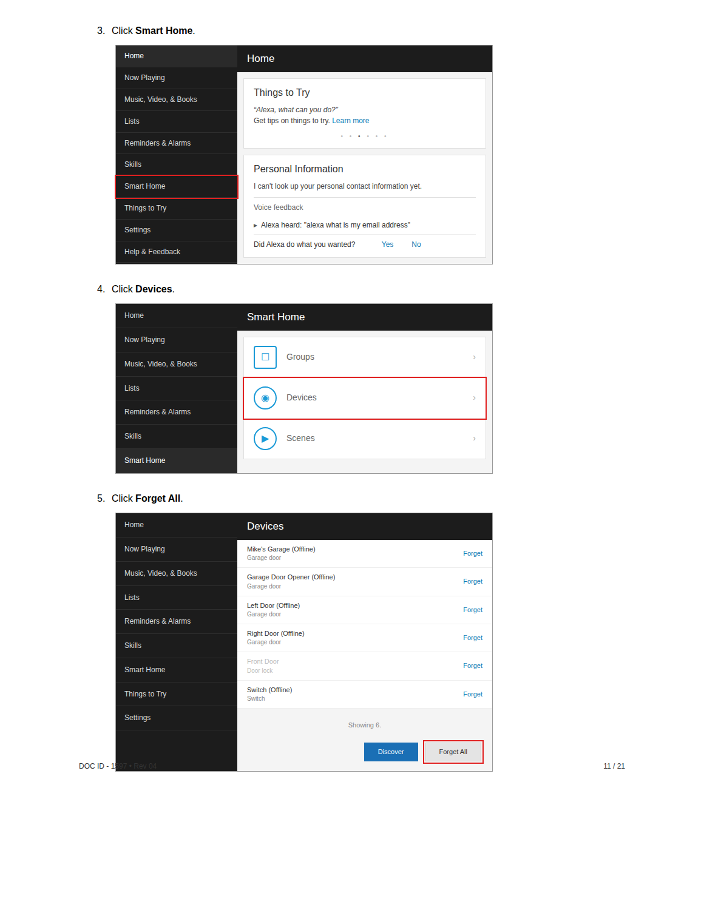3. Click Smart Home.
Home
Now Playing
Music, Video, & Books
Lists
Reminders & Alarms
Skills
Smart Home
Things to Try
Settings
Help & Feedback
Home
Things to Try
“Alexa, what can you do?”
Get tips on things to try. Learn more
• • • • • •
Personal Information
I can't look up your personal contact information yet.
Voice feedback
▸Alexa heard: "alexa what is my email address"
Did Alexa do what you wanted? Yes No
4. Click Devices.
Home
Now Playing
Music, Video, & Books
Lists
Reminders & Alarms
Skills
Smart Home
Smart Home
☐
Groups
›
◉
Devices
›
▶
Scenes
›
5. Click Forget All.
Home
Now Playing
Music, Video, & Books
Lists
Reminders & Alarms
Skills
Smart Home
Things to Try
Settings
Devices
Mike's Garage (Offline)
Garage door
Forget
Garage Door Opener (Offline)
Garage door
Forget
Left Door (Offline)
Garage door
Forget
Right Door (Offline)
Garage door
Forget
Front Door
Door lock
Forget
Switch (Offline)
Switch
Forget
Showing 6.
Discover
Forget All
DOC ID - 1597 • Rev 04
11 / 21